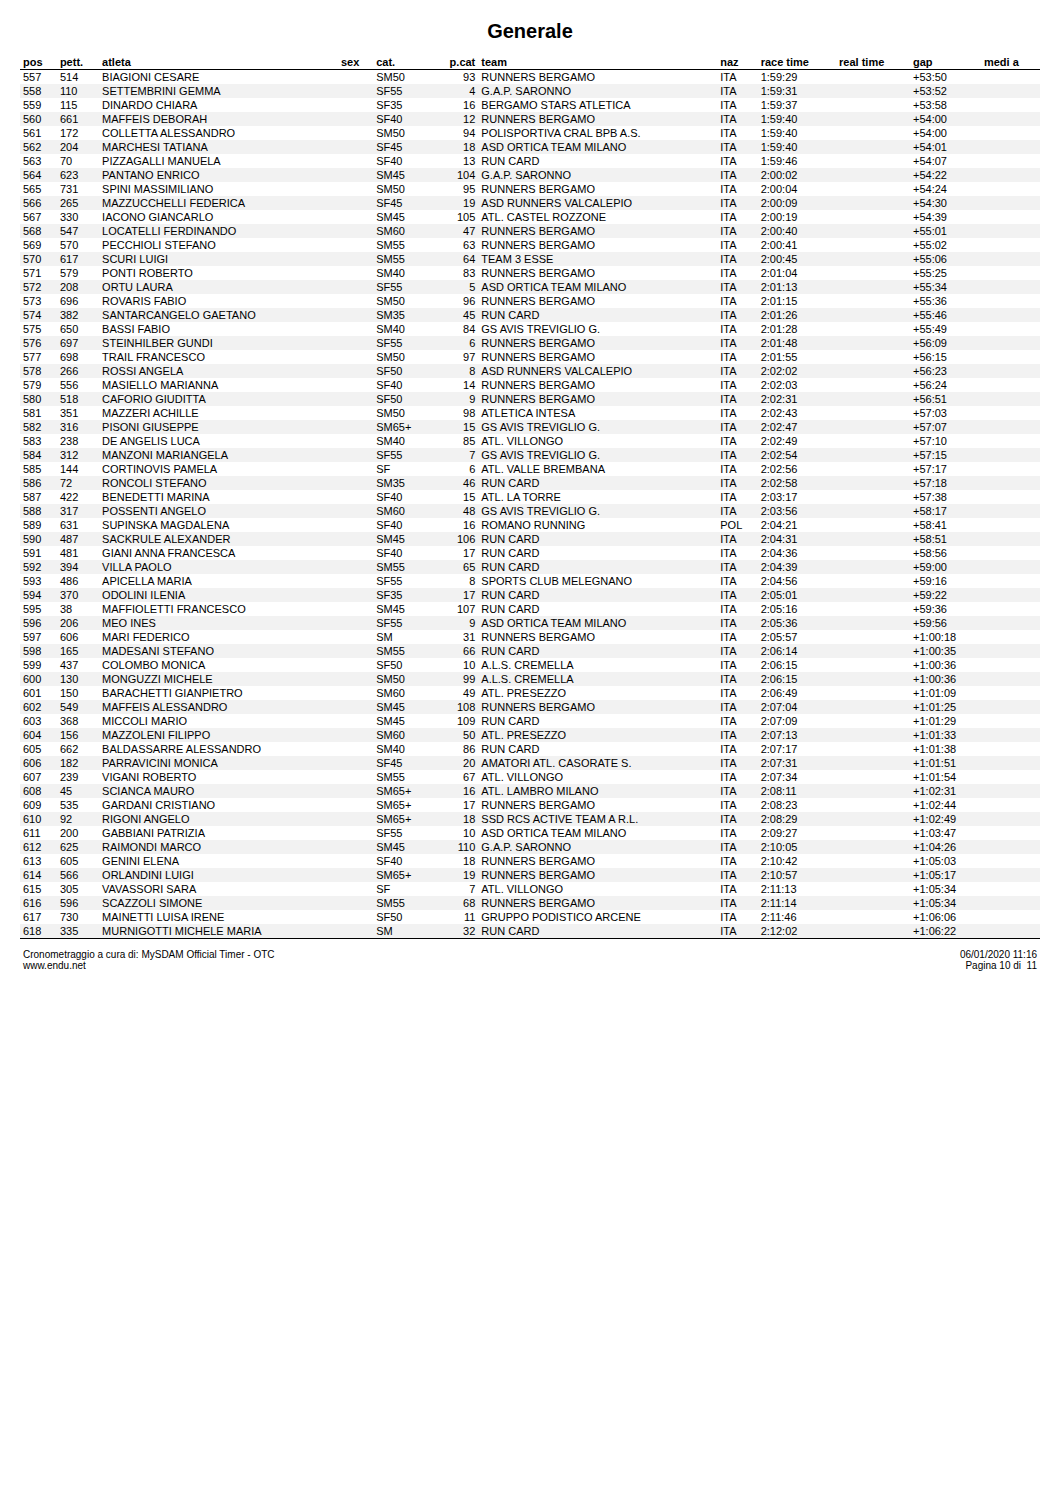Generale
| pos | pett. | atleta | sex | cat. | p.cat | team | naz | race time | real time | gap | medi a |
| --- | --- | --- | --- | --- | --- | --- | --- | --- | --- | --- | --- |
| 557 | 514 | BIAGIONI CESARE | | SM50 | 93 | RUNNERS BERGAMO | ITA | 1:59:29 | | +53:50 | |
| 558 | 110 | SETTEMBRINI GEMMA | | SF55 | 4 | G.A.P. SARONNO | ITA | 1:59:31 | | +53:52 | |
| 559 | 115 | DINARDO CHIARA | | SF35 | 16 | BERGAMO STARS ATLETICA | ITA | 1:59:37 | | +53:58 | |
| 560 | 661 | MAFFEIS DEBORAH | | SF40 | 12 | RUNNERS BERGAMO | ITA | 1:59:40 | | +54:00 | |
| 561 | 172 | COLLETTA ALESSANDRO | | SM50 | 94 | POLISPORTIVA CRAL BPB A.S. | ITA | 1:59:40 | | +54:00 | |
| 562 | 204 | MARCHESI TATIANA | | SF45 | 18 | ASD ORTICA TEAM MILANO | ITA | 1:59:40 | | +54:01 | |
| 563 | 70 | PIZZAGALLI MANUELA | | SF40 | 13 | RUN CARD | ITA | 1:59:46 | | +54:07 | |
| 564 | 623 | PANTANO ENRICO | | SM45 | 104 | G.A.P. SARONNO | ITA | 2:00:02 | | +54:22 | |
| 565 | 731 | SPINI MASSIMILIANO | | SM50 | 95 | RUNNERS BERGAMO | ITA | 2:00:04 | | +54:24 | |
| 566 | 265 | MAZZUCCHELLI FEDERICA | | SF45 | 19 | ASD RUNNERS VALCALEPIO | ITA | 2:00:09 | | +54:30 | |
| 567 | 330 | IACONO GIANCARLO | | SM45 | 105 | ATL. CASTEL ROZZONE | ITA | 2:00:19 | | +54:39 | |
| 568 | 547 | LOCATELLI FERDINANDO | | SM60 | 47 | RUNNERS BERGAMO | ITA | 2:00:40 | | +55:01 | |
| 569 | 570 | PECCHIOLI STEFANO | | SM55 | 63 | RUNNERS BERGAMO | ITA | 2:00:41 | | +55:02 | |
| 570 | 617 | SCURI LUIGI | | SM55 | 64 | TEAM 3 ESSE | ITA | 2:00:45 | | +55:06 | |
| 571 | 579 | PONTI ROBERTO | | SM40 | 83 | RUNNERS BERGAMO | ITA | 2:01:04 | | +55:25 | |
| 572 | 208 | ORTU LAURA | | SF55 | 5 | ASD ORTICA TEAM MILANO | ITA | 2:01:13 | | +55:34 | |
| 573 | 696 | ROVARIS FABIO | | SM50 | 96 | RUNNERS BERGAMO | ITA | 2:01:15 | | +55:36 | |
| 574 | 382 | SANTARCANGELO GAETANO | | SM35 | 45 | RUN CARD | ITA | 2:01:26 | | +55:46 | |
| 575 | 650 | BASSI FABIO | | SM40 | 84 | GS AVIS TREVIGLIO G. | ITA | 2:01:28 | | +55:49 | |
| 576 | 697 | STEINHILBER GUNDI | | SF55 | 6 | RUNNERS BERGAMO | ITA | 2:01:48 | | +56:09 | |
| 577 | 698 | TRAIL FRANCESCO | | SM50 | 97 | RUNNERS BERGAMO | ITA | 2:01:55 | | +56:15 | |
| 578 | 266 | ROSSI ANGELA | | SF50 | 8 | ASD RUNNERS VALCALEPIO | ITA | 2:02:02 | | +56:23 | |
| 579 | 556 | MASIELLO MARIANNA | | SF40 | 14 | RUNNERS BERGAMO | ITA | 2:02:03 | | +56:24 | |
| 580 | 518 | CAFORIO GIUDITTA | | SF50 | 9 | RUNNERS BERGAMO | ITA | 2:02:31 | | +56:51 | |
| 581 | 351 | MAZZERI ACHILLE | | SM50 | 98 | ATLETICA INTESA | ITA | 2:02:43 | | +57:03 | |
| 582 | 316 | PISONI GIUSEPPE | | SM65+ | 15 | GS AVIS TREVIGLIO G. | ITA | 2:02:47 | | +57:07 | |
| 583 | 238 | DE ANGELIS LUCA | | SM40 | 85 | ATL. VILLONGO | ITA | 2:02:49 | | +57:10 | |
| 584 | 312 | MANZONI MARIANGELA | | SF55 | 7 | GS AVIS TREVIGLIO G. | ITA | 2:02:54 | | +57:15 | |
| 585 | 144 | CORTINOVIS PAMELA | | SF | 6 | ATL. VALLE BREMBANA | ITA | 2:02:56 | | +57:17 | |
| 586 | 72 | RONCOLI STEFANO | | SM35 | 46 | RUN CARD | ITA | 2:02:58 | | +57:18 | |
| 587 | 422 | BENEDETTI MARINA | | SF40 | 15 | ATL. LA TORRE | ITA | 2:03:17 | | +57:38 | |
| 588 | 317 | POSSENTI ANGELO | | SM60 | 48 | GS AVIS TREVIGLIO G. | ITA | 2:03:56 | | +58:17 | |
| 589 | 631 | SUPINSKA MAGDALENA | | SF40 | 16 | ROMANO RUNNING | POL | 2:04:21 | | +58:41 | |
| 590 | 487 | SACKRULE ALEXANDER | | SM45 | 106 | RUN CARD | ITA | 2:04:31 | | +58:51 | |
| 591 | 481 | GIANI ANNA FRANCESCA | | SF40 | 17 | RUN CARD | ITA | 2:04:36 | | +58:56 | |
| 592 | 394 | VILLA PAOLO | | SM55 | 65 | RUN CARD | ITA | 2:04:39 | | +59:00 | |
| 593 | 486 | APICELLA MARIA | | SF55 | 8 | SPORTS CLUB MELEGNANO | ITA | 2:04:56 | | +59:16 | |
| 594 | 370 | ODOLINI ILENIA | | SF35 | 17 | RUN CARD | ITA | 2:05:01 | | +59:22 | |
| 595 | 38 | MAFFIOLETTI FRANCESCO | | SM45 | 107 | RUN CARD | ITA | 2:05:16 | | +59:36 | |
| 596 | 206 | MEO INES | | SF55 | 9 | ASD ORTICA TEAM MILANO | ITA | 2:05:36 | | +59:56 | |
| 597 | 606 | MARI FEDERICO | | SM | 31 | RUNNERS BERGAMO | ITA | 2:05:57 | | +1:00:18 | |
| 598 | 165 | MADESANI STEFANO | | SM55 | 66 | RUN CARD | ITA | 2:06:14 | | +1:00:35 | |
| 599 | 437 | COLOMBO MONICA | | SF50 | 10 | A.L.S. CREMELLA | ITA | 2:06:15 | | +1:00:36 | |
| 600 | 130 | MONGUZZI MICHELE | | SM50 | 99 | A.L.S. CREMELLA | ITA | 2:06:15 | | +1:00:36 | |
| 601 | 150 | BARACHETTI GIANPIETRO | | SM60 | 49 | ATL. PRESEZZO | ITA | 2:06:49 | | +1:01:09 | |
| 602 | 549 | MAFFEIS ALESSANDRO | | SM45 | 108 | RUNNERS BERGAMO | ITA | 2:07:04 | | +1:01:25 | |
| 603 | 368 | MICCOLI MARIO | | SM45 | 109 | RUN CARD | ITA | 2:07:09 | | +1:01:29 | |
| 604 | 156 | MAZZOLENI FILIPPO | | SM60 | 50 | ATL. PRESEZZO | ITA | 2:07:13 | | +1:01:33 | |
| 605 | 662 | BALDASSARRE ALESSANDRO | | SM40 | 86 | RUN CARD | ITA | 2:07:17 | | +1:01:38 | |
| 606 | 182 | PARRAVICINI MONICA | | SF45 | 20 | AMATORI ATL. CASORATE S. | ITA | 2:07:31 | | +1:01:51 | |
| 607 | 239 | VIGANI ROBERTO | | SM55 | 67 | ATL. VILLONGO | ITA | 2:07:34 | | +1:01:54 | |
| 608 | 45 | SCIANCA MAURO | | SM65+ | 16 | ATL. LAMBRO MILANO | ITA | 2:08:11 | | +1:02:31 | |
| 609 | 535 | GARDANI CRISTIANO | | SM65+ | 17 | RUNNERS BERGAMO | ITA | 2:08:23 | | +1:02:44 | |
| 610 | 92 | RIGONI ANGELO | | SM65+ | 18 | SSD RCS ACTIVE TEAM A R.L. | ITA | 2:08:29 | | +1:02:49 | |
| 611 | 200 | GABBIANI PATRIZIA | | SF55 | 10 | ASD ORTICA TEAM MILANO | ITA | 2:09:27 | | +1:03:47 | |
| 612 | 625 | RAIMONDI MARCO | | SM45 | 110 | G.A.P. SARONNO | ITA | 2:10:05 | | +1:04:26 | |
| 613 | 605 | GENINI ELENA | | SF40 | 18 | RUNNERS BERGAMO | ITA | 2:10:42 | | +1:05:03 | |
| 614 | 566 | ORLANDINI LUIGI | | SM65+ | 19 | RUNNERS BERGAMO | ITA | 2:10:57 | | +1:05:17 | |
| 615 | 305 | VAVASSORI SARA | | SF | 7 | ATL. VILLONGO | ITA | 2:11:13 | | +1:05:34 | |
| 616 | 596 | SCAZZOLI SIMONE | | SM55 | 68 | RUNNERS BERGAMO | ITA | 2:11:14 | | +1:05:34 | |
| 617 | 730 | MAINETTI LUISA IRENE | | SF50 | 11 | GRUPPO PODISTICO ARCENE | ITA | 2:11:46 | | +1:06:06 | |
| 618 | 335 | MURNIGOTTI MICHELE MARIA | | SM | 32 | RUN CARD | ITA | 2:12:02 | | +1:06:22 | |
| Cronometraggio a cura di: MySDAM Official Timer - OTC www.endu.net | 06/01/2020 11:16 Pagina 10 di 11 |